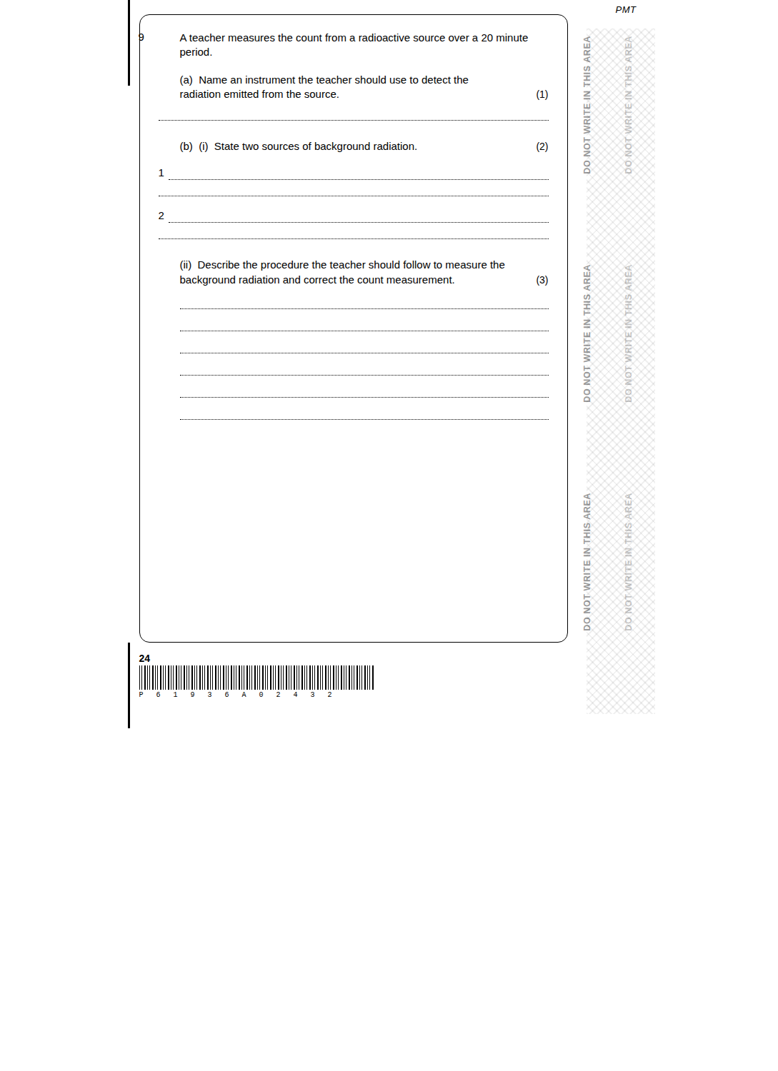PMT
9
A teacher measures the count from a radioactive source over a 20 minute period.
(a) Name an instrument the teacher should use to detect the radiation emitted from the source. (1)
(b) (i) State two sources of background radiation. (2)
1
2
(ii) Describe the procedure the teacher should follow to measure the background radiation and correct the count measurement. (3)
DO NOT WRITE IN THIS AREA
DO NOT WRITE IN THIS AREA
DO NOT WRITE IN THIS AREA
DO NOT WRITE IN THIS AREA
DO NOT WRITE IN THIS AREA
DO NOT WRITE IN THIS AREA
24
P 6 1 9 3 6 A 0 2 4 3 2